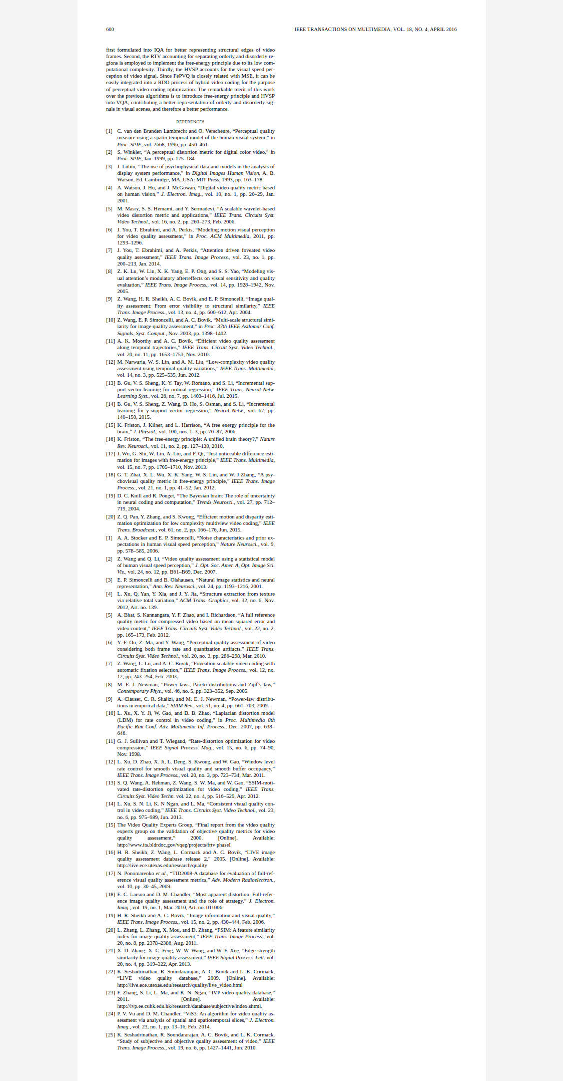600 IEEE Transactions on Multimedia, Vol. 18, No. 4, April 2016
first formulated into IQA for better representing structural edges of video frames. Second, the RTV accounting for separating orderly and disorderly regions is employed to implement the free-energy principle due to its low computational complexity. Thirdly, the HVSP accounts for the visual speed perception of video signal. Since FePVQ is closely related with MSE, it can be easily integrated into a RDO process of hybrid video coding for the purpose of perceptual video coding optimization. The remarkable merit of this work over the previous algorithms is to introduce free-energy principle and HVSP into VQA, contributing a better representation of orderly and disorderly signals in visual scenes, and therefore a better performance.
References
C. van den Branden Lambrecht and O. Verscheure, “Perceptual quality measure using a spatio-temporal model of the human visual system,” in Proc. SPIE, vol. 2668, 1996, pp. 450–461.
S. Winkler, “A perceptual distortion metric for digital color video,” in Proc. SPIE, Jan. 1999, pp. 175–184.
J. Lubin, “The use of psychophysical data and models in the analysis of display system performance,” in Digital Images Human Vision, A. B. Watson, Ed. Cambridge, MA, USA: MIT Press, 1993, pp. 163–178.
A. Watson, J. Hu, and J. McGowan, “Digital video quality metric based on human vision,” J. Electron. Imag., vol. 10, no. 1, pp. 20–29, Jan. 2001.
M. Masry, S. S. Hemami, and Y. Sermadevi, “A scalable wavelet-based video distortion metric and applications,” IEEE Trans. Circuits Syst. Video Technol., vol. 16, no. 2, pp. 260–273, Feb. 2006.
J. You, T. Ebrahimi, and A. Perkis, “Modeling motion visual perception for video quality assessment,” in Proc. ACM Multimedia, 2011, pp. 1293–1296.
J. You, T. Ebrahimi, and A. Perkis, “Attention driven foveated video quality assessment,” IEEE Trans. Image Process., vol. 23, no. 1, pp. 200–213, Jan. 2014.
Z. K. Lu, W. Lin, X. K. Yang, E. P. Ong, and S. S. Yao, “Modeling visual attention’s modulatory afterreffects on visual sensitivity and quality evaluation,” IEEE Trans. Image Process., vol. 14, pp. 1928–1942, Nov. 2005.
Z. Wang, H. R. Sheikh, A. C. Bovik, and E. P. Simoncelli, “Image quality assessment: From error visibility to structural similarity,” IEEE Trans. Image Process., vol. 13, no. 4, pp. 600–612, Apr. 2004.
Z. Wang, E. P. Simoncelli, and A. C. Bovik, “Multi-scale structural similarity for image quality assessment,” in Proc. 37th IEEE Asilomar Conf. Signals, Syst. Comput., Nov. 2003, pp. 1398–1402.
A. K. Moorthy and A. C. Bovik, “Efficient video quality assessment along temporal trajectories,” IEEE Trans. Circuit Syst. Video Technol., vol. 20, no. 11, pp. 1653–1753, Nov. 2010.
M. Narwaria, W. S. Lin, and A. M. Liu, “Low-complexity video quality assessment using temporal quality variations,” IEEE Trans. Multimedia, vol. 14, no. 3, pp. 525–535, Jun. 2012.
B. Gu, V. S. Sheng, K. Y. Tay, W. Romano, and S. Li, “Incremental support vector learning for ordinal regression,” IEEE Trans. Neural Netw. Learning Syst., vol. 26, no. 7, pp. 1403–1416, Jul. 2015.
B. Gu, V. S. Sheng, Z. Wang, D. Ho, S. Osman, and S. Li, “Incremental learning for γ-support vector regression,” Neural Netw., vol. 67, pp. 140–150, 2015.
K. Friston, J. Kilner, and L. Harrison, “A free energy principle for the brain,” J. Physiol., vol. 100, nos. 1–3, pp. 70–87, 2006.
K. Friston, “The free-energy principle: A unified brain theory?,” Nature Rev. Neurosci., vol. 11, no. 2, pp. 127–138, 2010.
J. Wu, G. Shi, W. Lin, A. Liu, and F. Qi, “Just noticeable difference estimation for images with free-energy principle,” IEEE Trans. Multimedia, vol. 15, no. 7, pp. 1705–1710, Nov. 2013.
G. T. Zhai, X. L. Wu, X. K. Yang, W. S. Lin, and W. J Zhang, “A psychovisual quality metric in free-energy principle,” IEEE Trans. Image Process., vol. 21, no. 1, pp. 41–52, Jan. 2012.
D. C. Knill and R. Pouget, “The Bayesian brain: The role of uncertainty in neural coding and computation,” Trends Neurosci., vol. 27, pp. 712–719, 2004.
Z. Q. Pan, Y. Zhang, and S. Kwong, “Efficient motion and disparity estimation optimization for low complexity multiview video coding,” IEEE Trans. Broadcast., vol. 61, no. 2, pp. 166–176, Jun. 2015.
A. A. Stocker and E. P. Simoncelli, “Noise characteristics and prior expectations in human visual speed perception,” Nature Neurosci., vol. 9, pp. 578–585, 2006.
Z. Wang and Q. Li, “Video quality assessment using a statistical model of human visual speed perception,” J. Opt. Soc. Amer. A, Opt. Image Sci. Vis., vol. 24, no. 12, pp. B61–B69, Dec. 2007.
E. P. Simoncelli and B. Olshausen, “Natural image statistics and neural representation,” Ann. Rev. Neurosci., vol. 24, pp. 1193–1216, 2001.
L. Xu, Q. Yan, Y. Xia, and J. Y. Jia, “Structure extraction from texture via relative total variation,” ACM Trans. Graphics, vol. 32, no. 6, Nov. 2012, Art. no. 139.
A. Bhat, S. Kannangara, Y. F. Zhao, and I. Richardson, “A full reference quality metric for compressed video based on mean squared error and video content,” IEEE Trans. Circuits Syst. Video Technol., vol. 22, no. 2, pp. 165–173, Feb. 2012.
Y.-F. Ou, Z. Ma, and Y. Wang, “Perceptual quality assessment of video considering both frame rate and quantization artifacts,” IEEE Trans. Circuits Syst. Video Technol., vol. 20, no. 3, pp. 286–298, Mar. 2010.
Z. Wang, L. Lu, and A. C. Bovik, “Foveation scalable video coding with automatic fixation selection,” IEEE Trans. Image Process., vol. 12, no. 12, pp. 243–254, Feb. 2003.
M. E. J. Newman, “Power laws, Pareto distributions and Zipf’s law,” Contemporary Phys., vol. 46, no. 5, pp. 323–352, Sep. 2005.
A. Clauset, C. R. Shalizi, and M. E. J. Newman, “Power-law distributions in empirical data,” SIAM Rev., vol. 51, no. 4, pp. 661–703, 2009.
L. Xu, X. Y. Ji, W. Gao, and D. B. Zhao, “Laplacian distortion model (LDM) for rate control in video coding,” in Proc. Multimedia 8th Pacific Rim Conf. Adv. Multimedia Inf. Process., Dec. 2007, pp. 638–646.
G. J. Sullivan and T. Wiegand, “Rate-distortion optimization for video compression,” IEEE Signal Process. Mag., vol. 15, no. 6, pp. 74–90, Nov. 1998.
L. Xu, D. Zhao, X. Ji, L. Deng, S. Kwong, and W. Gao, “Window level rate control for smooth visual quality and smooth buffer occupancy,” IEEE Trans. Image Process., vol. 20, no. 3, pp. 723–734, Mar. 2011.
S. Q. Wang, A. Rehman, Z. Wang, S. W. Ma, and W. Gao, “SSIM-motivated rate-distortion optimization for video coding,” IEEE Trans. Circuits Syst. Video Techn. vol. 22, no. 4, pp. 516–529, Apr. 2012.
L. Xu, S. N. Li, K. N Ngan, and L. Ma, “Consistent visual quality control in video coding,” IEEE Trans. Circuits Syst. Video Technol., vol. 23, no. 6, pp. 975–989, Jun. 2013.
The Video Quality Experts Group, “Final report from the video quality experts group on the validation of objective quality metrics for video quality assessment,” 2000. [Online]. Available: http://www.its.bldrdoc.gov/vqeg/projects/frtv phaseI
H. R. Sheikh, Z. Wang, L. Cormack and A. C. Bovik, “LIVE image quality assessment database release 2,” 2005. [Online]. Available: http://live.ece.utexas.edu/research/quality
N. Ponomarenko et al., “TID2008-A database for evaluation of full-reference visual quality assessment metrics,” Adv. Modern Radioelectron., vol. 10, pp. 30–45, 2009.
E. C. Larson and D. M. Chandler, “Most apparent distortion: Full-reference image quality assessment and the role of strategy,” J. Electron. Imag., vol. 19, no. 1, Mar. 2010, Art. no. 011006.
H. R. Sheikh and A. C. Bovik, “Image information and visual quality,” IEEE Trans. Image Process., vol. 15, no. 2, pp. 430–444, Feb. 2006.
L. Zhang, L. Zhang, X. Mou, and D. Zhang, “FSIM: A feature similarity index for image quality assessment,” IEEE Trans. Image Process., vol. 20, no. 8, pp. 2378–2386, Aug. 2011.
X. D. Zhang, X. C. Feng, W. W. Wang, and W. F. Xue, “Edge strength similarity for image quality assessment,” IEEE Signal Process. Lett. vol. 20, no. 4, pp. 319–322, Apr. 2013.
K. Seshadrinathan, R. Soundararajan, A. C. Bovik and L. K. Cormack, “LIVE video quality database,” 2009. [Online]. Available: http://live.ece.utexas.edu/research/quality/live_video.html
F. Zhang, S. Li, L. Ma, and K. N. Ngan, “IVP video quality database,” 2011. [Online]. Available: http://ivp.ee.cuhk.edu.hk/research/database/subjective/index.shtml.
P. V. Vu and D. M. Chandler, “ViS3: An algorithm for video quality assessment via analysis of spatial and spatiotemporal slices,” J. Electron. Imag., vol. 23, no. 1, pp. 13–16, Feb. 2014.
K. Seshadrinathan, R. Soundararajan, A. C. Bovik, and L. K. Cormack, “Study of subjective and objective quality assessment of video,” IEEE Trans. Image Process., vol. 19, no. 6, pp. 1427–1441, Jun. 2010.